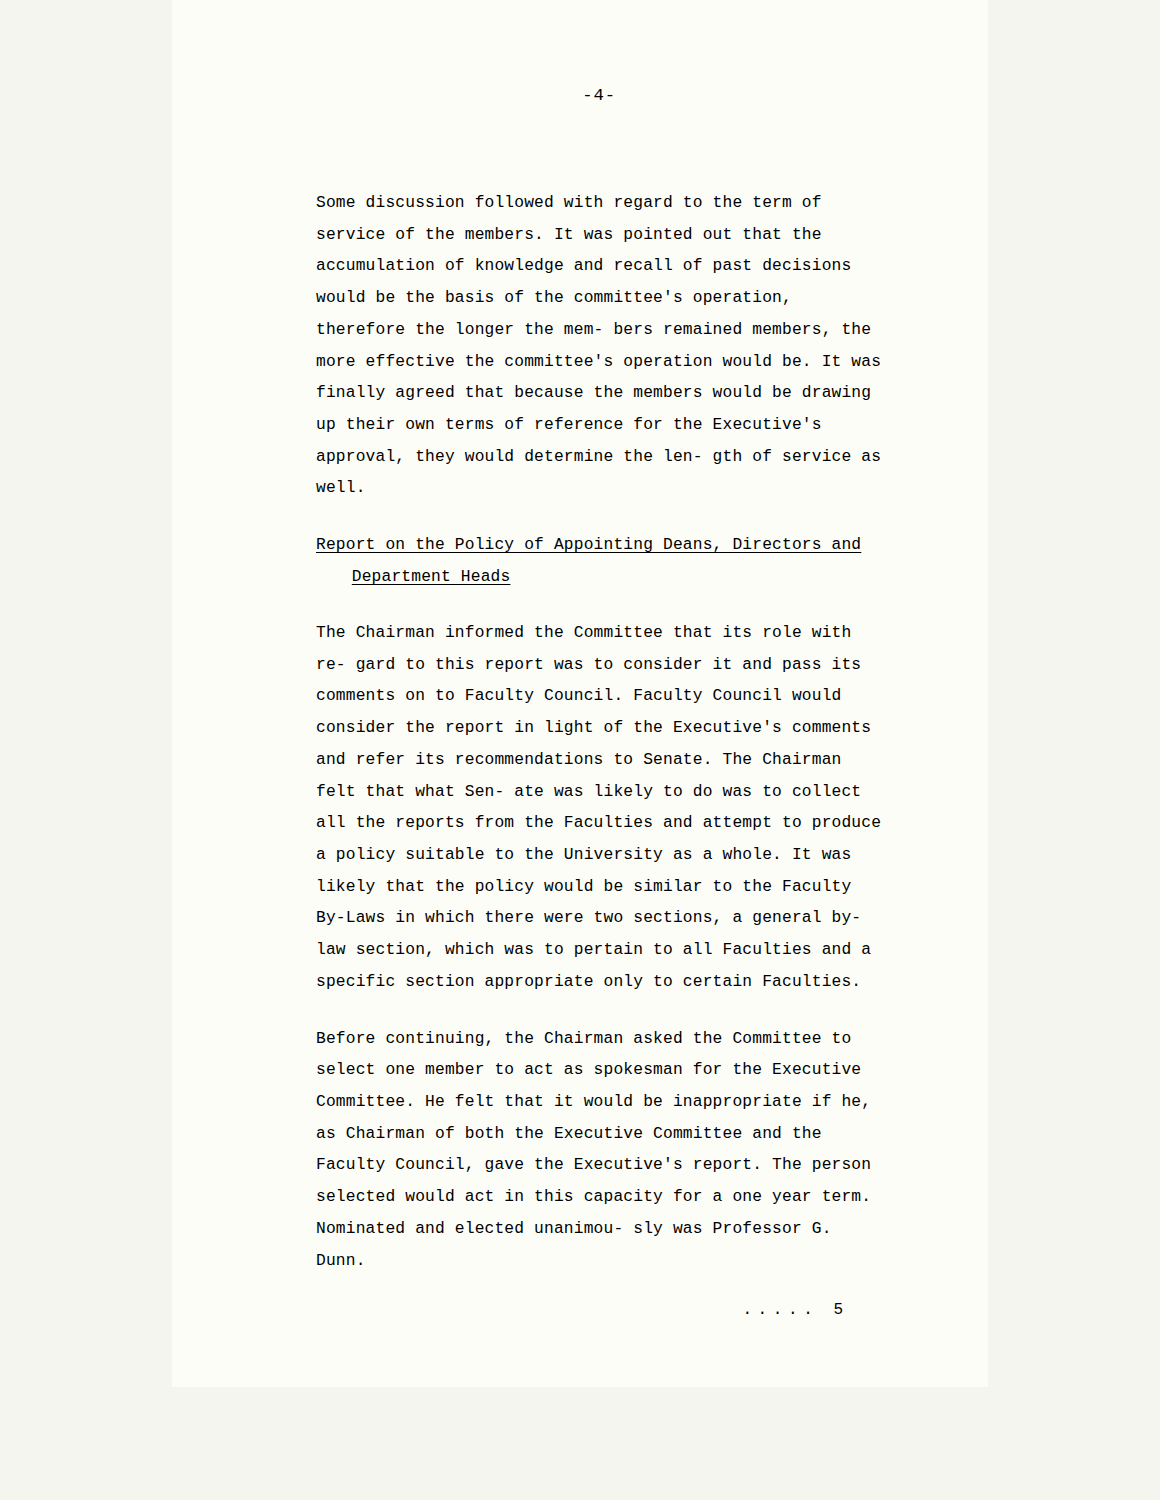-4-
Some discussion followed with regard to the term of service of the members. It was pointed out that the accumulation of knowledge and recall of past decisions would be the basis of the committee's operation, therefore the longer the mem- bers remained members, the more effective the committee's operation would be. It was finally agreed that because the members would be drawing up their own terms of reference for the Executive's approval, they would determine the len- gth of service as well.
Report on the Policy of Appointing Deans, Directors and Department Heads
The Chairman informed the Committee that its role with re- gard to this report was to consider it and pass its comments on to Faculty Council. Faculty Council would consider the report in light of the Executive's comments and refer its recommendations to Senate. The Chairman felt that what Sen- ate was likely to do was to collect all the reports from the Faculties and attempt to produce a policy suitable to the University as a whole. It was likely that the policy would be similar to the Faculty By-Laws in which there were two sections, a general by-law section, which was to pertain to all Faculties and a specific section appropriate only to certain Faculties.
Before continuing, the Chairman asked the Committee to select one member to act as spokesman for the Executive Committee. He felt that it would be inappropriate if he, as Chairman of both the Executive Committee and the Faculty Council, gave the Executive's report. The person selected would act in this capacity for a one year term. Nominated and elected unanimou- sly was Professor G. Dunn.
..... 5